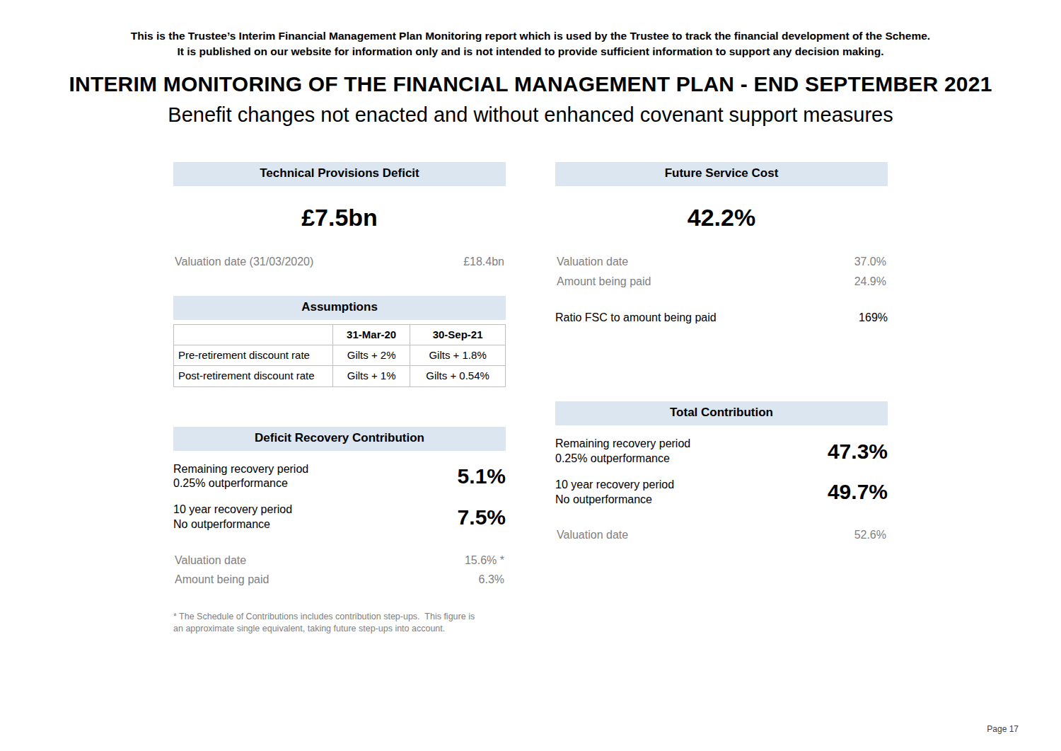This is the Trustee’s Interim Financial Management Plan Monitoring report which is used by the Trustee to track the financial development of the Scheme.
It is published on our website for information only and is not intended to provide sufficient information to support any decision making.
INTERIM MONITORING OF THE FINANCIAL MANAGEMENT PLAN - END SEPTEMBER 2021
Benefit changes not enacted and without enhanced covenant support measures
Technical Provisions Deficit
£7.5bn
Valuation date (31/03/2020) £18.4bn
Assumptions
| | 31-Mar-20 | 30-Sep-21 |
| Pre-retirement discount rate | Gilts + 2% | Gilts + 1.8% |
| Post-retirement discount rate | Gilts + 1% | Gilts + 0.54% |
Deficit Recovery Contribution
Remaining recovery period
0.25% outperformance
5.1%
10 year recovery period
No outperformance
7.5%
Valuation date 15.6% *
Amount being paid 6.3%
* The Schedule of Contributions includes contribution step-ups. This figure is
an approximate single equivalent, taking future step-ups into account.
Future Service Cost
42.2%
Valuation date 37.0%
Amount being paid 24.9%
Ratio FSC to amount being paid 169%
Total Contribution
Remaining recovery period
0.25% outperformance
47.3%
10 year recovery period
No outperformance
49.7%
Valuation date 52.6%
Page 17